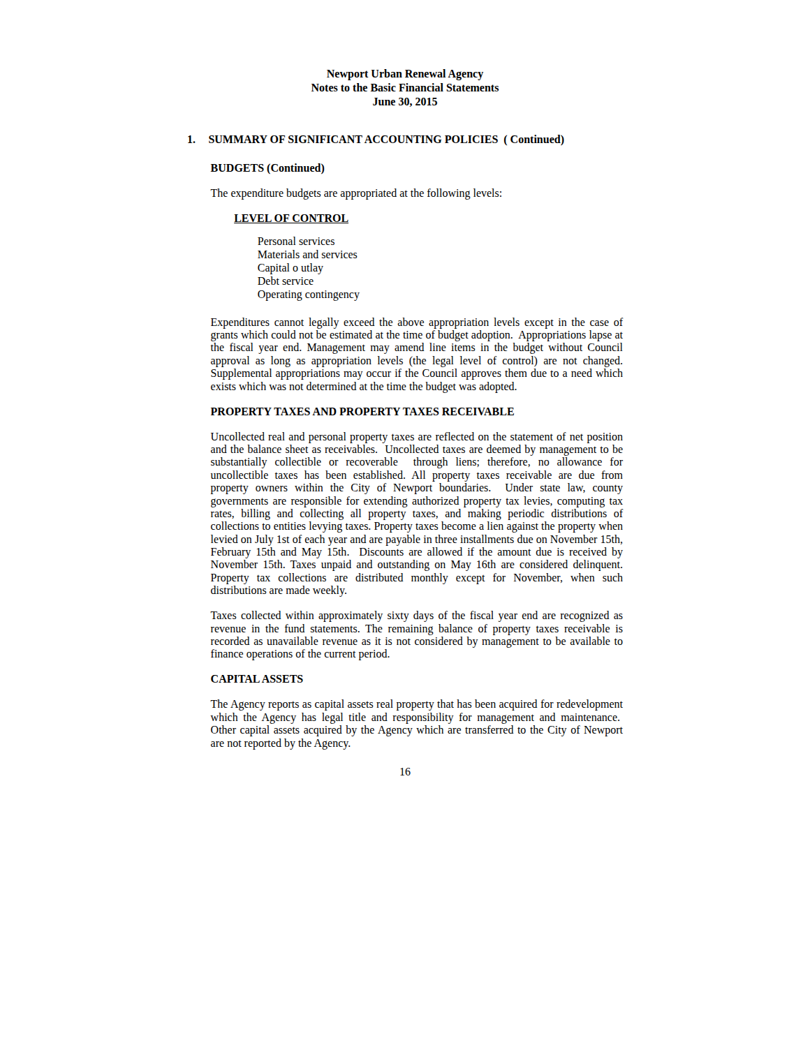Newport Urban Renewal Agency
Notes to the Basic Financial Statements
June 30, 2015
1. SUMMARY OF SIGNIFICANT ACCOUNTING POLICIES ( Continued)
BUDGETS (Continued)
The expenditure budgets are appropriated at the following levels:
LEVEL OF CONTROL
Personal services
Materials and services
Capital o utlay
Debt service
Operating contingency
Expenditures cannot legally exceed the above appropriation levels except in the case of grants which could not be estimated at the time of budget adoption. Appropriations lapse at the fiscal year end. Management may amend line items in the budget without Council approval as long as appropriation levels (the legal level of control) are not changed. Supplemental appropriations may occur if the Council approves them due to a need which exists which was not determined at the time the budget was adopted.
PROPERTY TAXES AND PROPERTY TAXES RECEIVABLE
Uncollected real and personal property taxes are reflected on the statement of net position and the balance sheet as receivables. Uncollected taxes are deemed by management to be substantially collectible or recoverable through liens; therefore, no allowance for uncollectible taxes has been established. All property taxes receivable are due from property owners within the City of Newport boundaries. Under state law, county governments are responsible for extending authorized property tax levies, computing tax rates, billing and collecting all property taxes, and making periodic distributions of collections to entities levying taxes. Property taxes become a lien against the property when levied on July 1st of each year and are payable in three installments due on November 15th, February 15th and May 15th. Discounts are allowed if the amount due is received by November 15th. Taxes unpaid and outstanding on May 16th are considered delinquent. Property tax collections are distributed monthly except for November, when such distributions are made weekly.
Taxes collected within approximately sixty days of the fiscal year end are recognized as revenue in the fund statements. The remaining balance of property taxes receivable is recorded as unavailable revenue as it is not considered by management to be available to finance operations of the current period.
CAPITAL ASSETS
The Agency reports as capital assets real property that has been acquired for redevelopment which the Agency has legal title and responsibility for management and maintenance. Other capital assets acquired by the Agency which are transferred to the City of Newport are not reported by the Agency.
16